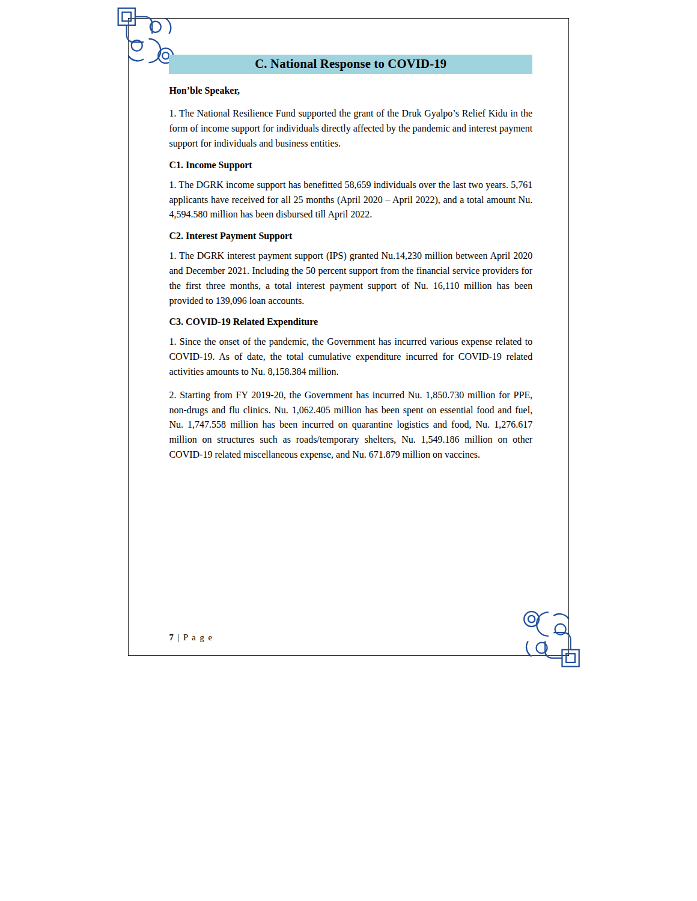C. National Response to COVID-19
Hon’ble Speaker,
1. The National Resilience Fund supported the grant of the Druk Gyalpo’s Relief Kidu in the form of income support for individuals directly affected by the pandemic and interest payment support for individuals and business entities.
C1. Income Support
1. The DGRK income support has benefitted 58,659 individuals over the last two years. 5,761 applicants have received for all 25 months (April 2020 – April 2022), and a total amount Nu. 4,594.580 million has been disbursed till April 2022.
C2. Interest Payment Support
1. The DGRK interest payment support (IPS) granted Nu.14,230 million between April 2020 and December 2021. Including the 50 percent support from the financial service providers for the first three months, a total interest payment support of Nu. 16,110 million has been provided to 139,096 loan accounts.
C3. COVID-19 Related Expenditure
1. Since the onset of the pandemic, the Government has incurred various expense related to COVID-19. As of date, the total cumulative expenditure incurred for COVID-19 related activities amounts to Nu. 8,158.384 million.
2. Starting from FY 2019-20, the Government has incurred Nu. 1,850.730 million for PPE, non-drugs and flu clinics. Nu. 1,062.405 million has been spent on essential food and fuel, Nu. 1,747.558 million has been incurred on quarantine logistics and food, Nu. 1,276.617 million on structures such as roads/temporary shelters, Nu. 1,549.186 million on other COVID-19 related miscellaneous expense, and Nu. 671.879 million on vaccines.
7 | P a g e